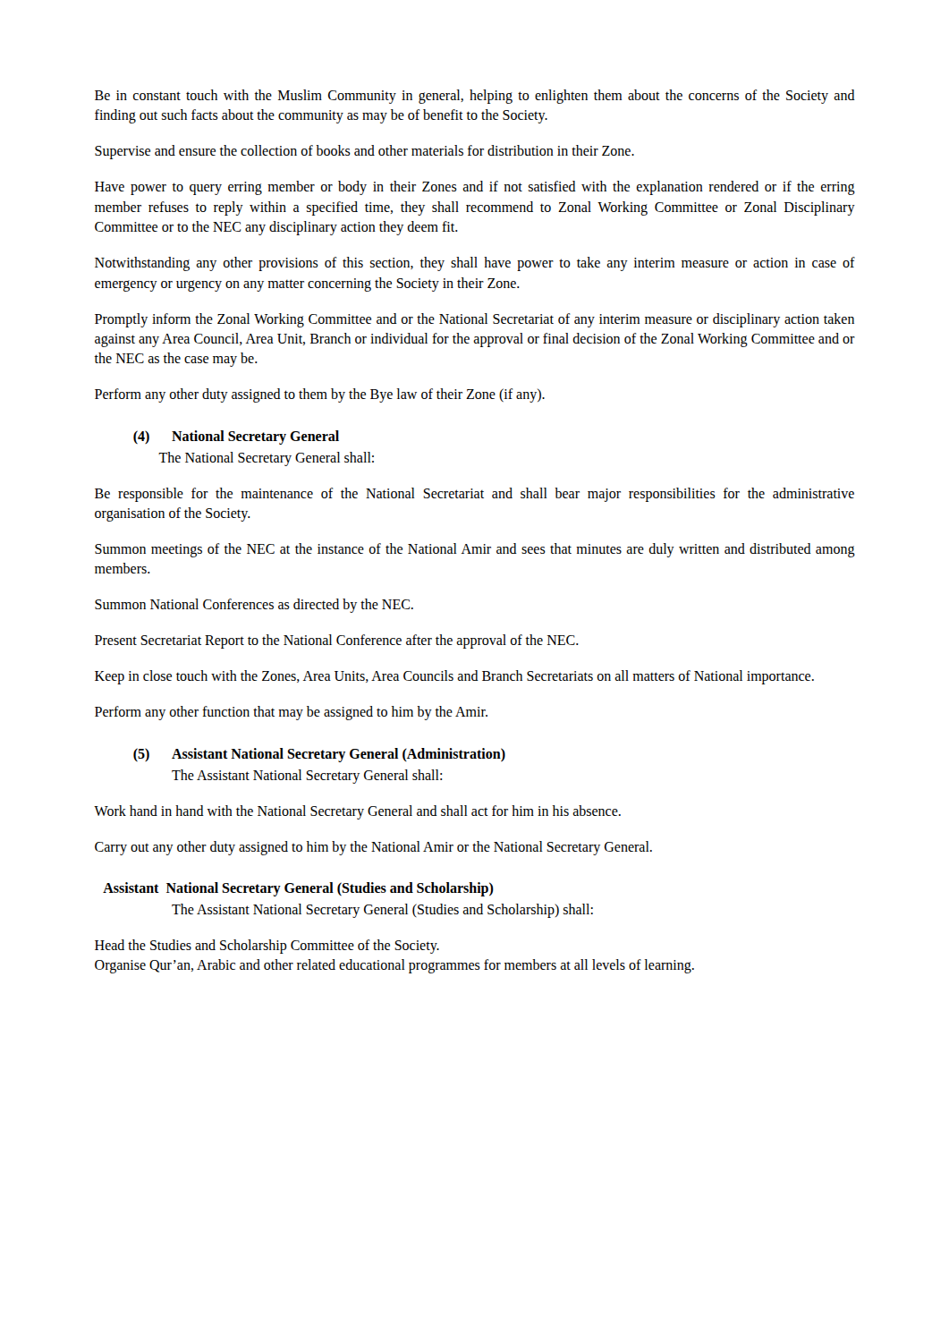Be in constant touch with the Muslim Community in general, helping to enlighten them about the concerns of the Society and finding out such facts about the community as may be of benefit to the Society.
Supervise and ensure the collection of books and other materials for distribution in their Zone.
Have power to query erring member or body in their Zones and if not satisfied with the explanation rendered or if the erring member refuses to reply within a specified time, they shall recommend to Zonal Working Committee or Zonal Disciplinary Committee or to the NEC any disciplinary action they deem fit.
Notwithstanding any other provisions of this section, they shall have power to take any interim measure or action in case of emergency or urgency on any matter concerning the Society in their Zone.
Promptly inform the Zonal Working Committee and or the National Secretariat of any interim measure or disciplinary action taken against any Area Council, Area Unit, Branch or individual for the approval or final decision of the Zonal Working Committee and or the NEC as the case may be.
Perform any other duty assigned to them by the Bye law of their Zone (if any).
(4) National Secretary General
The National Secretary General shall:
Be responsible for the maintenance of the National Secretariat and shall bear major responsibilities for the administrative organisation of the Society.
Summon meetings of the NEC at the instance of the National Amir and sees that minutes are duly written and distributed among members.
Summon National Conferences as directed by the NEC.
Present Secretariat Report to the National Conference after the approval of the NEC.
Keep in close touch with the Zones, Area Units, Area Councils and Branch Secretariats on all matters of National importance.
Perform any other function that may be assigned to him by the Amir.
(5) Assistant National Secretary General (Administration)
The Assistant National Secretary General shall:
Work hand in hand with the National Secretary General and shall act for him in his absence.
Carry out any other duty assigned to him by the National Amir or the National Secretary General.
Assistant National Secretary General (Studies and Scholarship)
The Assistant National Secretary General (Studies and Scholarship) shall:
Head the Studies and Scholarship Committee of the Society.
Organise Qur’an, Arabic and other related educational programmes for members at all levels of learning.